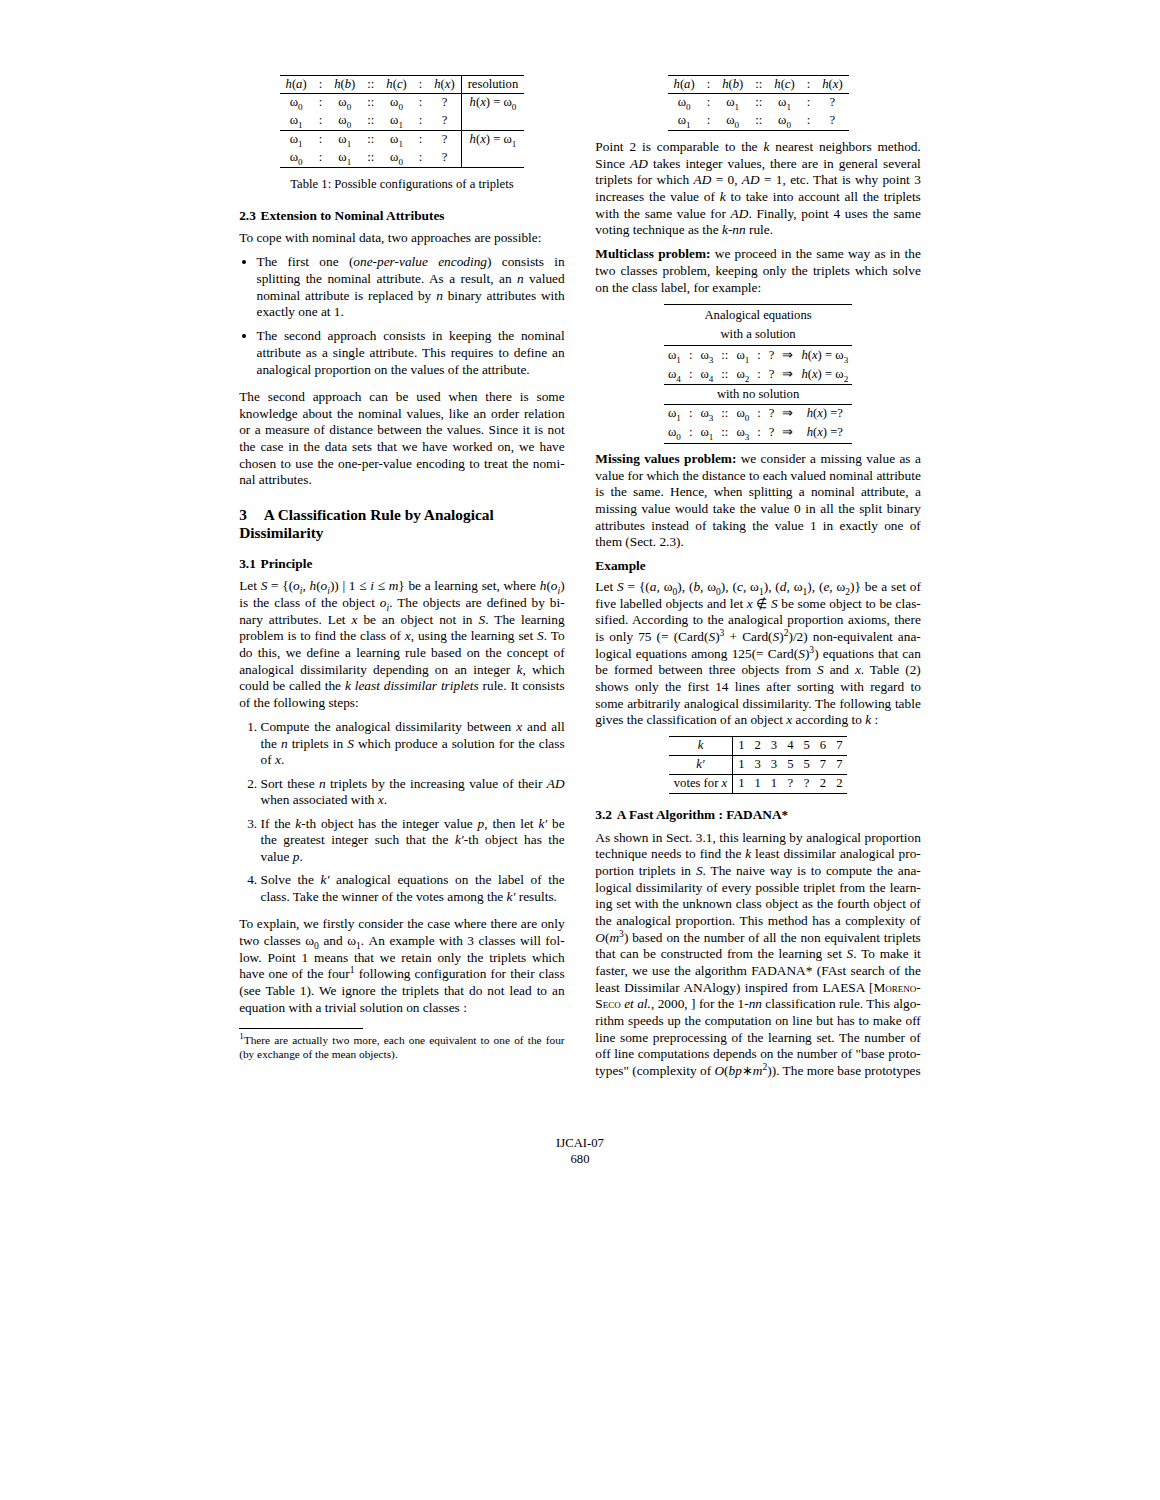| h ( a ) | : | h ( b ) | :: | h ( c ) | : | h ( x ) | resolution |
| ω 0 | : | ω 0 | :: | ω 0 | : | ? | h ( x ) = ω 0 |
| ω 1 | : | ω 0 | :: | ω 1 | : | ? | |
| ω 1 | : | ω 1 | :: | ω 1 | : | ? | h ( x ) = ω 1 |
| ω 0 | : | ω 1 | :: | ω 0 | : | ? | |
Table 1: Possible configurations of a triplets
2.3 Extension to Nominal Attributes
To cope with nominal data, two approaches are possible:
The first one (one-per-value encoding) consists in splitting the nominal attribute. As a result, an n valued nominal attribute is replaced by n binary attributes with exactly one at 1.
The second approach consists in keeping the nominal attribute as a single attribute. This requires to define an analogical proportion on the values of the attribute.
The second approach can be used when there is some knowledge about the nominal values, like an order relation or a measure of distance between the values. Since it is not the case in the data sets that we have worked on, we have chosen to use the one-per-value encoding to treat the nominal attributes.
3 A Classification Rule by Analogical Dissimilarity
3.1 Principle
Let S = {(oi, h(oi)) | 1 ≤ i ≤ m} be a learning set, where h(oi) is the class of the object oi. The objects are defined by binary attributes. Let x be an object not in S. The learning problem is to find the class of x, using the learning set S. To do this, we define a learning rule based on the concept of analogical dissimilarity depending on an integer k, which could be called the k least dissimilar triplets rule. It consists of the following steps:
Compute the analogical dissimilarity between x and all the n triplets in S which produce a solution for the class of x.
Sort these n triplets by the increasing value of their AD when associated with x.
If the k-th object has the integer value p, then let k′ be the greatest integer such that the k′-th object has the value p.
Solve the k′ analogical equations on the label of the class. Take the winner of the votes among the k′ results.
To explain, we firstly consider the case where there are only two classes ω0 and ω1. An example with 3 classes will follow. Point 1 means that we retain only the triplets which have one of the four1 following configuration for their class (see Table 1). We ignore the triplets that do not lead to an equation with a trivial solution on classes :
1There are actually two more, each one equivalent to one of the four (by exchange of the mean objects).
| h ( a ) | : | h ( b ) | :: | h ( c ) | : | h ( x ) |
| ω 0 | : | ω 1 | :: | ω 1 | : | ? |
| ω 1 | : | ω 0 | :: | ω 0 | : | ? |
Point 2 is comparable to the k nearest neighbors method. Since AD takes integer values, there are in general several triplets for which AD = 0, AD = 1, etc. That is why point 3 increases the value of k to take into account all the triplets with the same value for AD. Finally, point 4 uses the same voting technique as the k-nn rule.
Multiclass problem: we proceed in the same way as in the two classes problem, keeping only the triplets which solve on the class label, for example:
| Analogical equations |
| with a solution |
| ω 1 | : | ω 3 | :: | ω 1 | : | ? | ⇒ | h ( x ) = ω 3 |
| ω 4 | : | ω 4 | :: | ω 2 | : | ? | ⇒ | h ( x ) = ω 2 |
| with no solution |
| ω 1 | : | ω 3 | :: | ω 0 | : | ? | ⇒ | h ( x ) =? |
| ω 0 | : | ω 1 | :: | ω 3 | : | ? | ⇒ | h ( x ) =? |
Missing values problem: we consider a missing value as a value for which the distance to each valued nominal attribute is the same. Hence, when splitting a nominal attribute, a missing value would take the value 0 in all the split binary attributes instead of taking the value 1 in exactly one of them (Sect. 2.3).
Example
Let S = {(a, ω0), (b, ω0), (c, ω1), (d, ω1), (e, ω2)} be a set of five labelled objects and let x ∉ S be some object to be classified. According to the analogical proportion axioms, there is only 75 (= (Card(S)3 + Card(S)2)/2) non-equivalent analogical equations among 125(= Card(S)3) equations that can be formed between three objects from S and x. Table (2) shows only the first 14 lines after sorting with regard to some arbitrarily analogical dissimilarity. The following table gives the classification of an object x according to k :
| k | 1 | 2 | 3 | 4 | 5 | 6 | 7 |
| k′ | 1 | 3 | 3 | 5 | 5 | 7 | 7 |
| votes for x | 1 | 1 | 1 | ? | ? | 2 | 2 |
3.2 A Fast Algorithm : FADANA*
As shown in Sect. 3.1, this learning by analogical proportion technique needs to find the k least dissimilar analogical proportion triplets in S. The naive way is to compute the analogical dissimilarity of every possible triplet from the learning set with the unknown class object as the fourth object of the analogical proportion. This method has a complexity of O(m3) based on the number of all the non equivalent triplets that can be constructed from the learning set S. To make it faster, we use the algorithm FADANA* (FAst search of the least Dissimilar ANAlogy) inspired from LAESA [Moreno-Seco et al., 2000, ] for the 1-nn classification rule. This algorithm speeds up the computation on line but has to make off line some preprocessing of the learning set. The number of off line computations depends on the number of "base prototypes" (complexity of O(bp∗m2)). The more base prototypes
IJCAI-07
680